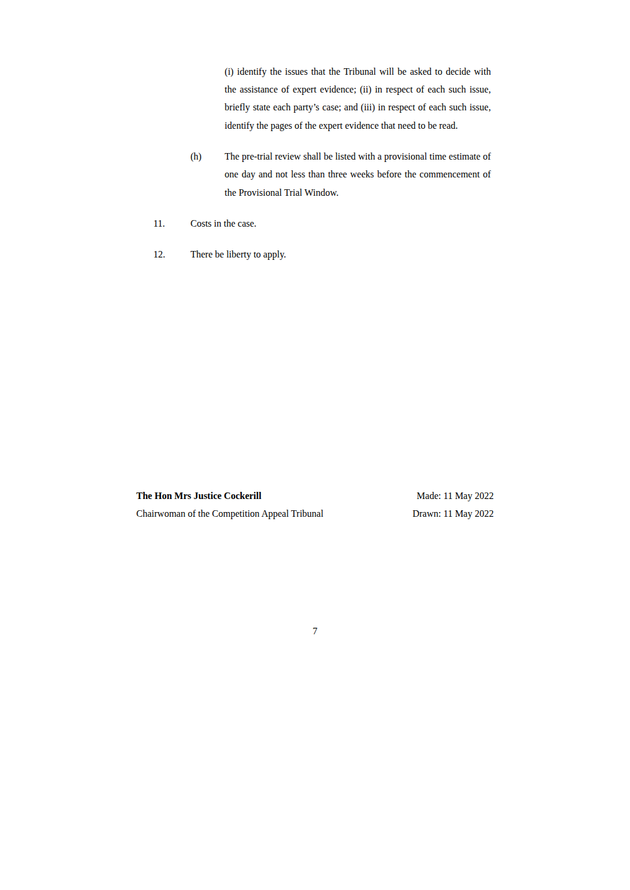(i) identify the issues that the Tribunal will be asked to decide with the assistance of expert evidence; (ii) in respect of each such issue, briefly state each party’s case; and (iii) in respect of each such issue, identify the pages of the expert evidence that need to be read.
(h) The pre-trial review shall be listed with a provisional time estimate of one day and not less than three weeks before the commencement of the Provisional Trial Window.
11. Costs in the case.
12. There be liberty to apply.
| The Hon Mrs Justice Cockerill | Made: 11 May 2022 |
| Chairwoman of the Competition Appeal Tribunal | Drawn: 11 May 2022 |
7